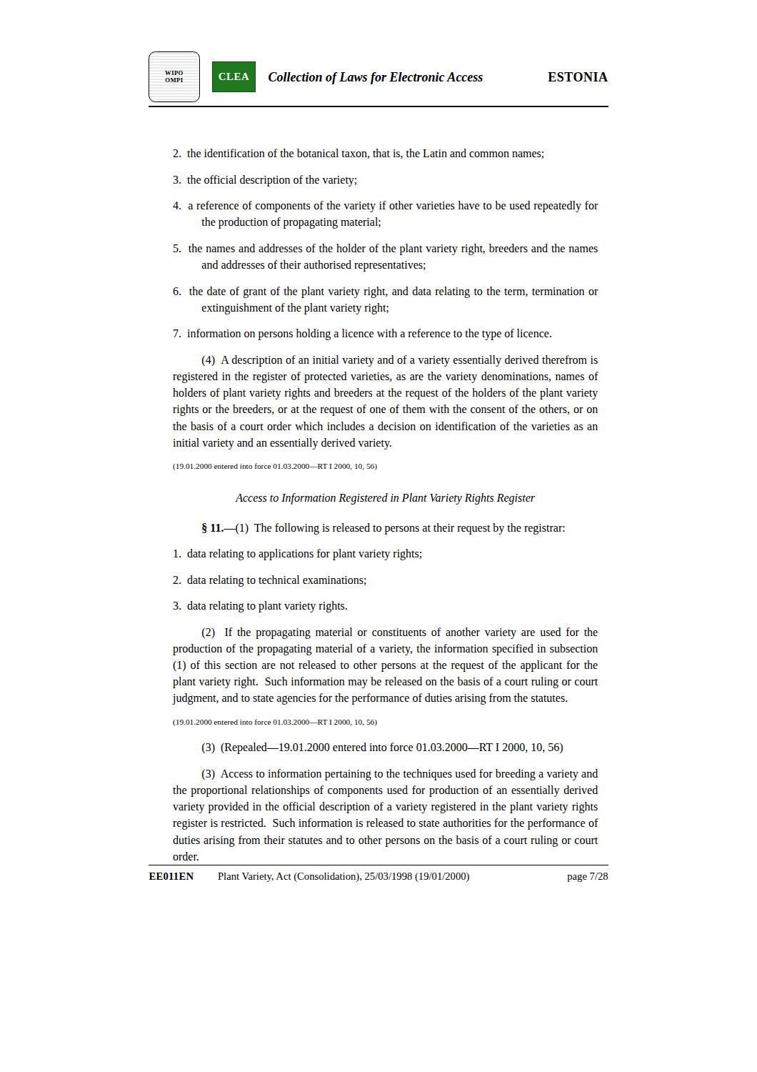WIPO OMPI
CLEA
Collection of Laws for Electronic Access
ESTONIA
2. the identification of the botanical taxon, that is, the Latin and common names;
3. the official description of the variety;
4. a reference of components of the variety if other varieties have to be used repeatedly for the production of propagating material;
5. the names and addresses of the holder of the plant variety right, breeders and the names and addresses of their authorised representatives;
6. the date of grant of the plant variety right, and data relating to the term, termination or extinguishment of the plant variety right;
7. information on persons holding a licence with a reference to the type of licence.
(4) A description of an initial variety and of a variety essentially derived therefrom is registered in the register of protected varieties, as are the variety denominations, names of holders of plant variety rights and breeders at the request of the holders of the plant variety rights or the breeders, or at the request of one of them with the consent of the others, or on the basis of a court order which includes a decision on identification of the varieties as an initial variety and an essentially derived variety.
(19.01.2000 entered into force 01.03.2000—RT I 2000, 10, 56)
Access to Information Registered in Plant Variety Rights Register
§ 11.—(1) The following is released to persons at their request by the registrar:
1. data relating to applications for plant variety rights;
2. data relating to technical examinations;
3. data relating to plant variety rights.
(2) If the propagating material or constituents of another variety are used for the production of the propagating material of a variety, the information specified in subsection (1) of this section are not released to other persons at the request of the applicant for the plant variety right. Such information may be released on the basis of a court ruling or court judgment, and to state agencies for the performance of duties arising from the statutes.
(19.01.2000 entered into force 01.03.2000—RT I 2000, 10, 56)
(3) (Repealed—19.01.2000 entered into force 01.03.2000—RT I 2000, 10, 56)
(3) Access to information pertaining to the techniques used for breeding a variety and the proportional relationships of components used for production of an essentially derived variety provided in the official description of a variety registered in the plant variety rights register is restricted. Such information is released to state authorities for the performance of duties arising from their statutes and to other persons on the basis of a court ruling or court order.
EE011ENPlant Variety, Act (Consolidation), 25/03/1998 (19/01/2000)
page 7/28